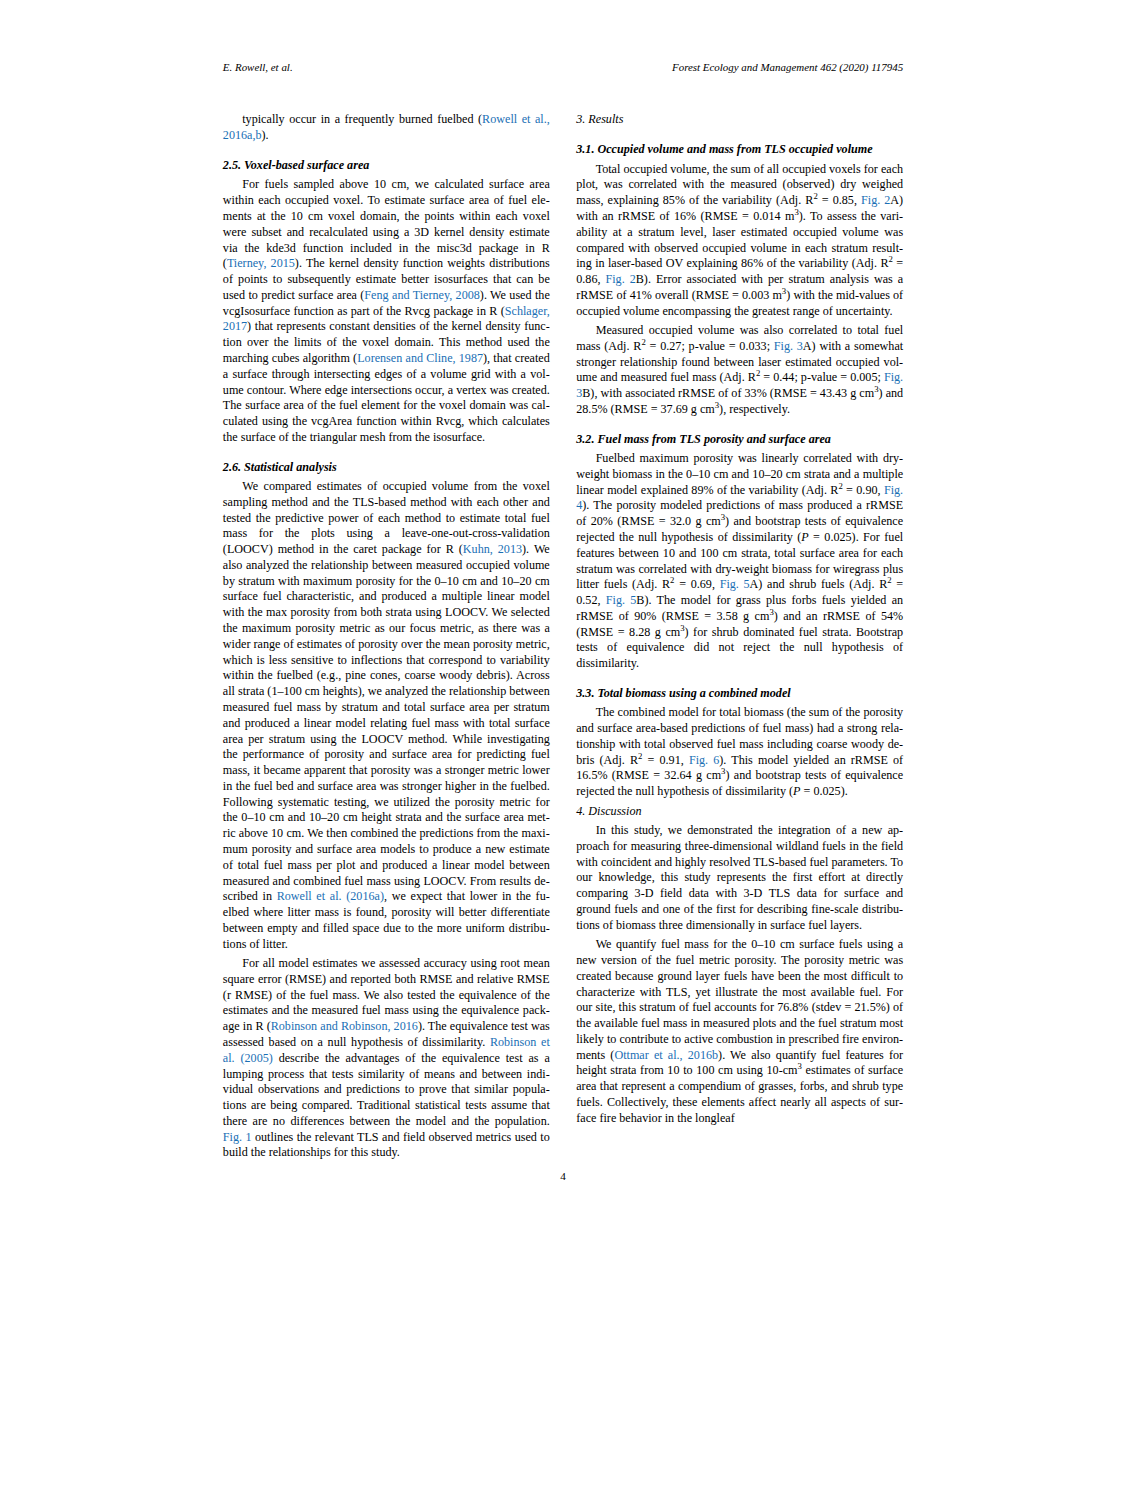E. Rowell, et al.
Forest Ecology and Management 462 (2020) 117945
typically occur in a frequently burned fuelbed (Rowell et al., 2016a,b).
2.5. Voxel-based surface area
For fuels sampled above 10 cm, we calculated surface area within each occupied voxel. To estimate surface area of fuel elements at the 10 cm voxel domain, the points within each voxel were subset and recalculated using a 3D kernel density estimate via the kde3d function included in the misc3d package in R (Tierney, 2015). The kernel density function weights distributions of points to subsequently estimate better isosurfaces that can be used to predict surface area (Feng and Tierney, 2008). We used the vcgIsosurface function as part of the Rvcg package in R (Schlager, 2017) that represents constant densities of the kernel density function over the limits of the voxel domain. This method used the marching cubes algorithm (Lorensen and Cline, 1987), that created a surface through intersecting edges of a volume grid with a volume contour. Where edge intersections occur, a vertex was created. The surface area of the fuel element for the voxel domain was calculated using the vcgArea function within Rvcg, which calculates the surface of the triangular mesh from the isosurface.
2.6. Statistical analysis
We compared estimates of occupied volume from the voxel sampling method and the TLS-based method with each other and tested the predictive power of each method to estimate total fuel mass for the plots using a leave-one-out-cross-validation (LOOCV) method in the caret package for R (Kuhn, 2013). We also analyzed the relationship between measured occupied volume by stratum with maximum porosity for the 0–10 cm and 10–20 cm surface fuel characteristic, and produced a multiple linear model with the max porosity from both strata using LOOCV. We selected the maximum porosity metric as our focus metric, as there was a wider range of estimates of porosity over the mean porosity metric, which is less sensitive to inflections that correspond to variability within the fuelbed (e.g., pine cones, coarse woody debris). Across all strata (1–100 cm heights), we analyzed the relationship between measured fuel mass by stratum and total surface area per stratum and produced a linear model relating fuel mass with total surface area per stratum using the LOOCV method. While investigating the performance of porosity and surface area for predicting fuel mass, it became apparent that porosity was a stronger metric lower in the fuel bed and surface area was stronger higher in the fuelbed. Following systematic testing, we utilized the porosity metric for the 0–10 cm and 10–20 cm height strata and the surface area metric above 10 cm. We then combined the predictions from the maximum porosity and surface area models to produce a new estimate of total fuel mass per plot and produced a linear model between measured and combined fuel mass using LOOCV. From results described in Rowell et al. (2016a), we expect that lower in the fuelbed where litter mass is found, porosity will better differentiate between empty and filled space due to the more uniform distributions of litter.
For all model estimates we assessed accuracy using root mean square error (RMSE) and reported both RMSE and relative RMSE (r RMSE) of the fuel mass. We also tested the equivalence of the estimates and the measured fuel mass using the equivalence package in R (Robinson and Robinson, 2016). The equivalence test was assessed based on a null hypothesis of dissimilarity. Robinson et al. (2005) describe the advantages of the equivalence test as a lumping process that tests similarity of means and between individual observations and predictions to prove that similar populations are being compared. Traditional statistical tests assume that there are no differences between the model and the population. Fig. 1 outlines the relevant TLS and field observed metrics used to build the relationships for this study.
3. Results
3.1. Occupied volume and mass from TLS occupied volume
Total occupied volume, the sum of all occupied voxels for each plot, was correlated with the measured (observed) dry weighed mass, explaining 85% of the variability (Adj. R2 = 0.85, Fig. 2 A) with an rRMSE of 16% (RMSE = 0.014 m3). To assess the variability at a stratum level, laser estimated occupied volume was compared with observed occupied volume in each stratum resulting in laser-based OV explaining 86% of the variability (Adj. R2 = 0.86, Fig. 2 B). Error associated with per stratum analysis was a rRMSE of 41% overall (RMSE = 0.003 m3) with the mid-values of occupied volume encompassing the greatest range of uncertainty.
Measured occupied volume was also correlated to total fuel mass (Adj. R2 = 0.27; p-value = 0.033; Fig. 3 A) with a somewhat stronger relationship found between laser estimated occupied volume and measured fuel mass (Adj. R2 = 0.44; p-value = 0.005; Fig. 3 B), with associated rRMSE of of 33% (RMSE = 43.43 g cm3) and 28.5% (RMSE = 37.69 g cm3), respectively.
3.2. Fuel mass from TLS porosity and surface area
Fuelbed maximum porosity was linearly correlated with dry-weight biomass in the 0–10 cm and 10–20 cm strata and a multiple linear model explained 89% of the variability (Adj. R2 = 0.90, Fig. 4). The porosity modeled predictions of mass produced a rRMSE of 20% (RMSE = 32.0 g cm3) and bootstrap tests of equivalence rejected the null hypothesis of dissimilarity (P = 0.025). For fuel features between 10 and 100 cm strata, total surface area for each stratum was correlated with dry-weight biomass for wiregrass plus litter fuels (Adj. R2 = 0.69, Fig. 5 A) and shrub fuels (Adj. R2 = 0.52, Fig. 5 B). The model for grass plus forbs fuels yielded an rRMSE of 90% (RMSE = 3.58 g cm3) and an rRMSE of 54% (RMSE = 8.28 g cm3) for shrub dominated fuel strata. Bootstrap tests of equivalence did not reject the null hypothesis of dissimilarity.
3.3. Total biomass using a combined model
The combined model for total biomass (the sum of the porosity and surface area-based predictions of fuel mass) had a strong relationship with total observed fuel mass including coarse woody debris (Adj. R2 = 0.91, Fig. 6). This model yielded an rRMSE of 16.5% (RMSE = 32.64 g cm3) and bootstrap tests of equivalence rejected the null hypothesis of dissimilarity (P = 0.025).
4. Discussion
In this study, we demonstrated the integration of a new approach for measuring three-dimensional wildland fuels in the field with coincident and highly resolved TLS-based fuel parameters. To our knowledge, this study represents the first effort at directly comparing 3-D field data with 3-D TLS data for surface and ground fuels and one of the first for describing fine-scale distributions of biomass three dimensionally in surface fuel layers.
We quantify fuel mass for the 0–10 cm surface fuels using a new version of the fuel metric porosity. The porosity metric was created because ground layer fuels have been the most difficult to characterize with TLS, yet illustrate the most available fuel. For our site, this stratum of fuel accounts for 76.8% (stdev = 21.5%) of the available fuel mass in measured plots and the fuel stratum most likely to contribute to active combustion in prescribed fire environments (Ottmar et al., 2016b). We also quantify fuel features for height strata from 10 to 100 cm using 10-cm3 estimates of surface area that represent a compendium of grasses, forbs, and shrub type fuels. Collectively, these elements affect nearly all aspects of surface fire behavior in the longleaf
4